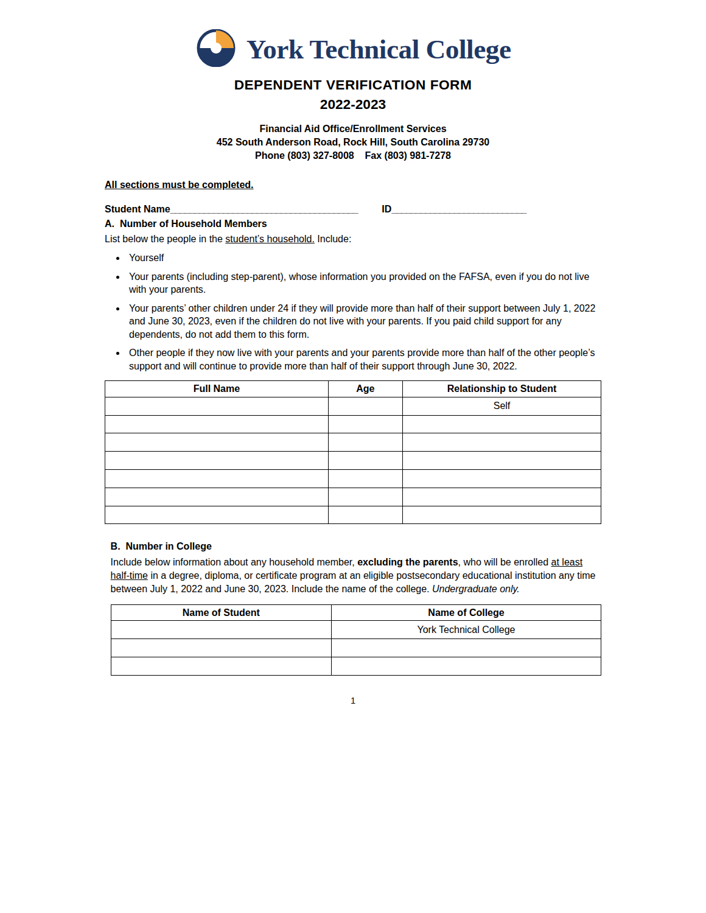York Technical College
DEPENDENT VERIFICATION FORM
2022-2023
Financial Aid Office/Enrollment Services
452 South Anderson Road, Rock Hill, South Carolina 29730
Phone (803) 327-8008 Fax (803) 981-7278
All sections must be completed.
Student Name_______________________________________ ID____________________________
A. Number of Household Members
List below the people in the student’s household. Include:
Yourself
Your parents (including step-parent), whose information you provided on the FAFSA, even if you do not live with your parents.
Your parents’ other children under 24 if they will provide more than half of their support between July 1, 2022 and June 30, 2023, even if the children do not live with your parents. If you paid child support for any dependents, do not add them to this form.
Other people if they now live with your parents and your parents provide more than half of the other people’s support and will continue to provide more than half of their support through June 30, 2022.
| Full Name | Age | Relationship to Student |
| --- | --- | --- |
| | | Self |
B. Number in College
Include below information about any household member, excluding the parents, who will be enrolled at least half-time in a degree, diploma, or certificate program at an eligible postsecondary educational institution any time between July 1, 2022 and June 30, 2023. Include the name of the college. Undergraduate only.
| Name of Student | Name of College |
| --- | --- |
| | York Technical College |
1